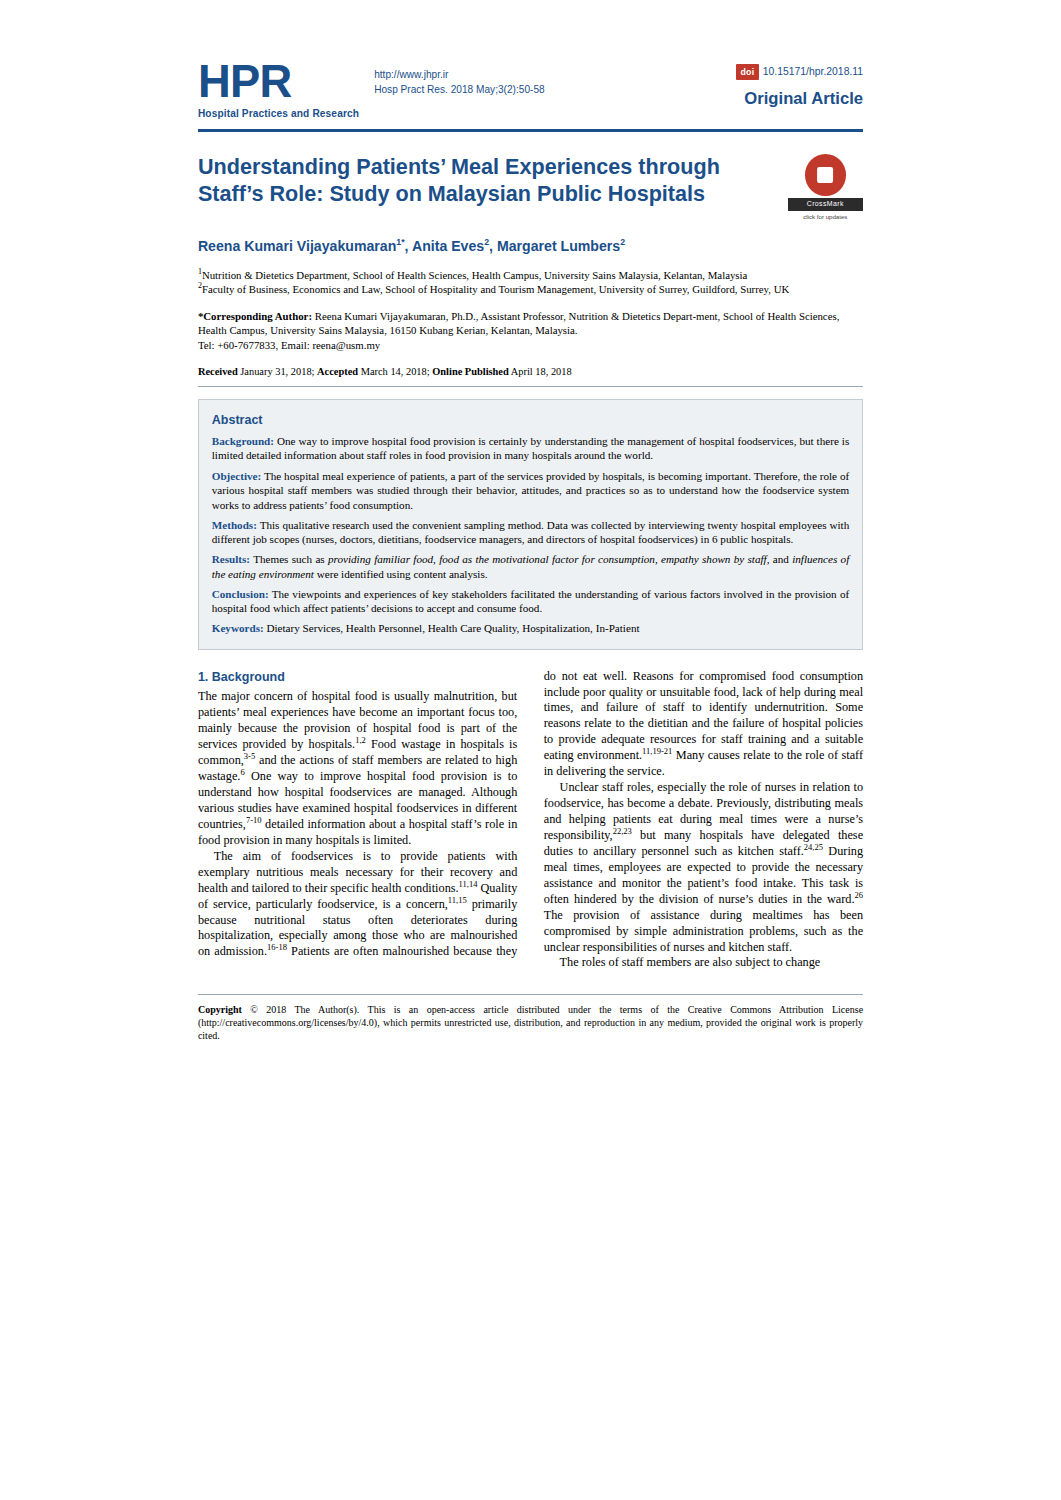HPR
Hospital Practices and Research
http://www.jhpr.ir
Hosp Pract Res. 2018 May;3(2):50-58
doi10.15171/hpr.2018.11
Original Article
Understanding Patients’ Meal Experiences through Staff’s Role: Study on Malaysian Public Hospitals
CrossMark
click for updates
Reena Kumari Vijayakumaran1*, Anita Eves2, Margaret Lumbers2
1Nutrition & Dietetics Department, School of Health Sciences, Health Campus, University Sains Malaysia, Kelantan, Malaysia
2Faculty of Business, Economics and Law, School of Hospitality and Tourism Management, University of Surrey, Guildford, Surrey, UK
*Corresponding Author: Reena Kumari Vijayakumaran, Ph.D., Assistant Professor, Nutrition & Dietetics Depart-ment, School of Health Sciences, Health Campus, University Sains Malaysia, 16150 Kubang Kerian, Kelantan, Malaysia.
Tel: +60-7677833, Email: reena@usm.my
Received January 31, 2018; Accepted March 14, 2018; Online Published April 18, 2018
Abstract
Background: One way to improve hospital food provision is certainly by understanding the management of hospital foodservices, but there is limited detailed information about staff roles in food provision in many hospitals around the world.
Objective: The hospital meal experience of patients, a part of the services provided by hospitals, is becoming important. Therefore, the role of various hospital staff members was studied through their behavior, attitudes, and practices so as to understand how the foodservice system works to address patients’ food consumption.
Methods: This qualitative research used the convenient sampling method. Data was collected by interviewing twenty hospital employees with different job scopes (nurses, doctors, dietitians, foodservice managers, and directors of hospital foodservices) in 6 public hospitals.
Results: Themes such as providing familiar food, food as the motivational factor for consumption, empathy shown by staff, and influences of the eating environment were identified using content analysis.
Conclusion: The viewpoints and experiences of key stakeholders facilitated the understanding of various factors involved in the provision of hospital food which affect patients’ decisions to accept and consume food.
Keywords: Dietary Services, Health Personnel, Health Care Quality, Hospitalization, In-Patient
1. Background
The major concern of hospital food is usually malnutrition, but patients’ meal experiences have become an important focus too, mainly because the provision of hospital food is part of the services provided by hospitals.1,2 Food wastage in hospitals is common,3-5 and the actions of staff members are related to high wastage.6 One way to improve hospital food provision is to understand how hospital foodservices are managed. Although various studies have examined hospital foodservices in different countries,7-10 detailed information about a hospital staff’s role in food provision in many hospitals is limited.
The aim of foodservices is to provide patients with exemplary nutritious meals necessary for their recovery and health and tailored to their specific health conditions.11,14 Quality of service, particularly foodservice, is a concern,11,15 primarily because nutritional status often deteriorates during hospitalization, especially among those who are malnourished on admission.16-18 Patients are often malnourished because they do not eat well. Reasons for compromised food consumption include poor quality or unsuitable food, lack of help during meal times, and failure of staff to identify undernutrition. Some reasons relate to the dietitian and the failure of hospital policies to provide adequate resources for staff training and a suitable eating environment.11,19-21 Many causes relate to the role of staff in delivering the service.
Unclear staff roles, especially the role of nurses in relation to foodservice, has become a debate. Previously, distributing meals and helping patients eat during meal times were a nurse’s responsibility,22,23 but many hospitals have delegated these duties to ancillary personnel such as kitchen staff.24,25 During meal times, employees are expected to provide the necessary assistance and monitor the patient’s food intake. This task is often hindered by the division of nurse’s duties in the ward.26 The provision of assistance during mealtimes has been compromised by simple administration problems, such as the unclear responsibilities of nurses and kitchen staff.
The roles of staff members are also subject to change
Copyright © 2018 The Author(s). This is an open-access article distributed under the terms of the Creative Commons Attribution License (http://creativecommons.org/licenses/by/4.0), which permits unrestricted use, distribution, and reproduction in any medium, provided the original work is properly cited.